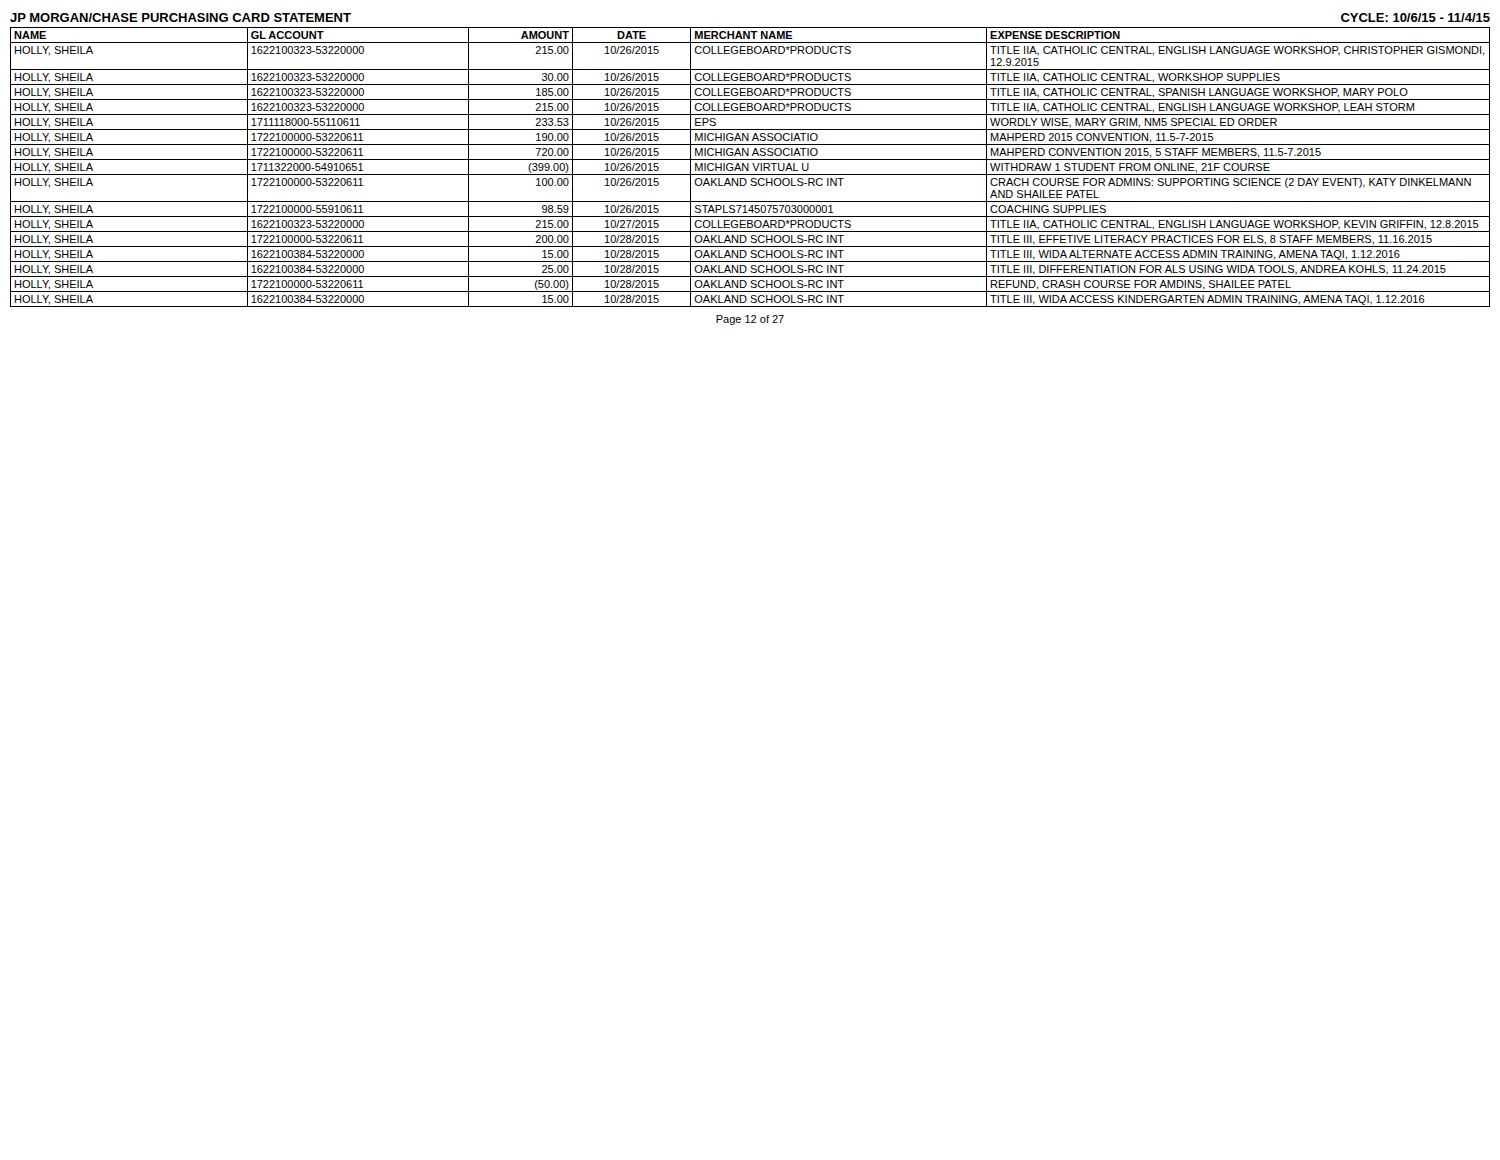JP MORGAN/CHASE PURCHASING CARD STATEMENT CYCLE: 10/6/15 - 11/4/15
| NAME | GL ACCOUNT | AMOUNT | DATE | MERCHANT NAME | EXPENSE DESCRIPTION |
| --- | --- | --- | --- | --- | --- |
| HOLLY, SHEILA | 1622100323-53220000 | 215.00 | 10/26/2015 | COLLEGEBOARD*PRODUCTS | TITLE IIA, CATHOLIC CENTRAL, ENGLISH LANGUAGE WORKSHOP, CHRISTOPHER GISMONDI, 12.9.2015 |
| HOLLY, SHEILA | 1622100323-53220000 | 30.00 | 10/26/2015 | COLLEGEBOARD*PRODUCTS | TITLE IIA, CATHOLIC CENTRAL, WORKSHOP SUPPLIES |
| HOLLY, SHEILA | 1622100323-53220000 | 185.00 | 10/26/2015 | COLLEGEBOARD*PRODUCTS | TITLE IIA, CATHOLIC CENTRAL, SPANISH LANGUAGE WORKSHOP, MARY POLO |
| HOLLY, SHEILA | 1622100323-53220000 | 215.00 | 10/26/2015 | COLLEGEBOARD*PRODUCTS | TITLE IIA, CATHOLIC CENTRAL, ENGLISH LANGUAGE WORKSHOP, LEAH STORM |
| HOLLY, SHEILA | 1711118000-55110611 | 233.53 | 10/26/2015 | EPS | WORDLY WISE, MARY GRIM, NM5 SPECIAL ED ORDER |
| HOLLY, SHEILA | 1722100000-53220611 | 190.00 | 10/26/2015 | MICHIGAN ASSOCIATIO | MAHPERD 2015 CONVENTION, 11.5-7-2015 |
| HOLLY, SHEILA | 1722100000-53220611 | 720.00 | 10/26/2015 | MICHIGAN ASSOCIATIO | MAHPERD CONVENTION 2015, 5 STAFF MEMBERS, 11.5-7.2015 |
| HOLLY, SHEILA | 1711322000-54910651 | (399.00) | 10/26/2015 | MICHIGAN VIRTUAL U | WITHDRAW 1 STUDENT FROM ONLINE, 21F COURSE |
| HOLLY, SHEILA | 1722100000-53220611 | 100.00 | 10/26/2015 | OAKLAND SCHOOLS-RC INT | CRACH COURSE FOR ADMINS: SUPPORTING SCIENCE (2 DAY EVENT), KATY DINKELMANN AND SHAILEE PATEL |
| HOLLY, SHEILA | 1722100000-55910611 | 98.59 | 10/26/2015 | STAPLS7145075703000001 | COACHING SUPPLIES |
| HOLLY, SHEILA | 1622100323-53220000 | 215.00 | 10/27/2015 | COLLEGEBOARD*PRODUCTS | TITLE IIA, CATHOLIC CENTRAL, ENGLISH LANGUAGE WORKSHOP, KEVIN GRIFFIN, 12.8.2015 |
| HOLLY, SHEILA | 1722100000-53220611 | 200.00 | 10/28/2015 | OAKLAND SCHOOLS-RC INT | TITLE III, EFFETIVE LITERACY PRACTICES FOR ELS, 8 STAFF MEMBERS, 11.16.2015 |
| HOLLY, SHEILA | 1622100384-53220000 | 15.00 | 10/28/2015 | OAKLAND SCHOOLS-RC INT | TITLE III, WIDA ALTERNATE ACCESS ADMIN TRAINING, AMENA TAQI, 1.12.2016 |
| HOLLY, SHEILA | 1622100384-53220000 | 25.00 | 10/28/2015 | OAKLAND SCHOOLS-RC INT | TITLE III, DIFFERENTIATION FOR ALS USING WIDA TOOLS, ANDREA KOHLS, 11.24.2015 |
| HOLLY, SHEILA | 1722100000-53220611 | (50.00) | 10/28/2015 | OAKLAND SCHOOLS-RC INT | REFUND, CRASH COURSE FOR AMDINS, SHAILEE PATEL |
| HOLLY, SHEILA | 1622100384-53220000 | 15.00 | 10/28/2015 | OAKLAND SCHOOLS-RC INT | TITLE III, WIDA ACCESS KINDERGARTEN ADMIN TRAINING, AMENA TAQI, 1.12.2016 |
Page 12 of 27